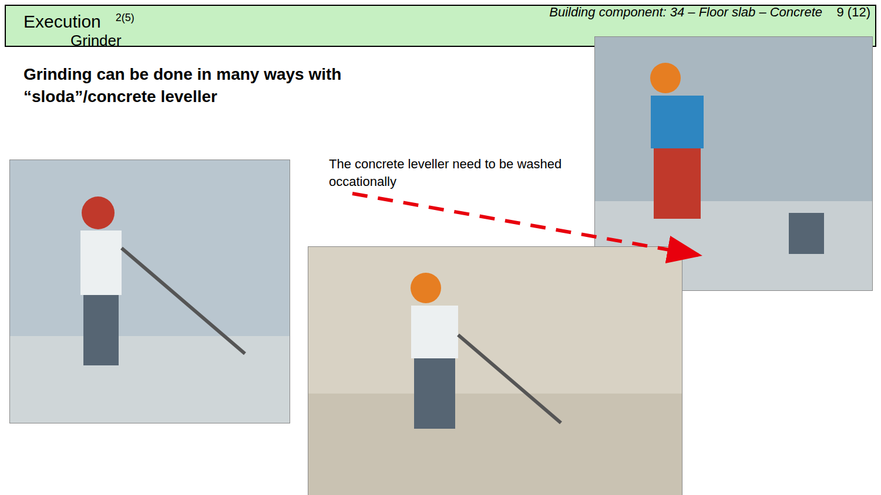Execution 2(5)
Grinder
Building component: 34 – Floor slab – Concrete
9 (12)
Grinding can be done in many ways with “sloda”/concrete leveller
The concrete leveller need to be washed occationally